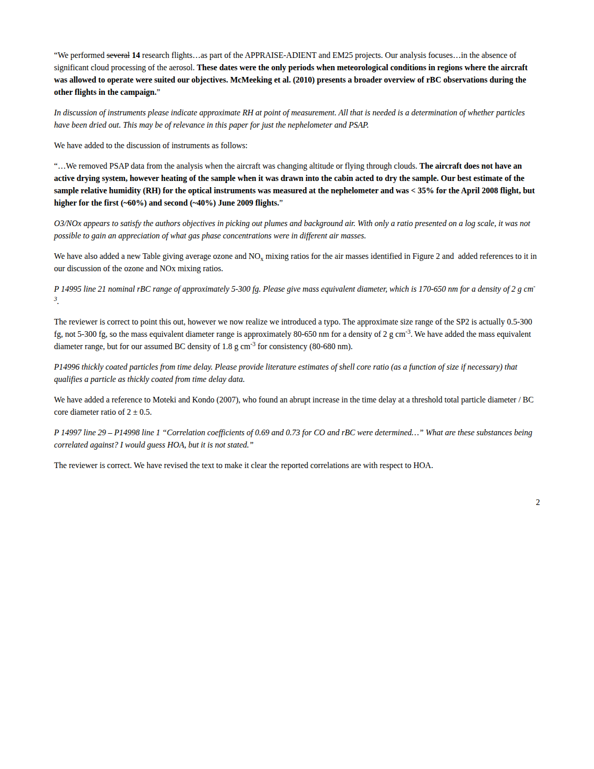“We performed several 14 research flights…as part of the APPRAISE-ADIENT and EM25 projects. Our analysis focuses…in the absence of significant cloud processing of the aerosol. These dates were the only periods when meteorological conditions in regions where the aircraft was allowed to operate were suited our objectives. McMeeking et al. (2010) presents a broader overview of rBC observations during the other flights in the campaign.”
In discussion of instruments please indicate approximate RH at point of measurement. All that is needed is a determination of whether particles have been dried out. This may be of relevance in this paper for just the nephelometer and PSAP.
We have added to the discussion of instruments as follows:
“…We removed PSAP data from the analysis when the aircraft was changing altitude or flying through clouds. The aircraft does not have an active drying system, however heating of the sample when it was drawn into the cabin acted to dry the sample. Our best estimate of the sample relative humidity (RH) for the optical instruments was measured at the nephelometer and was < 35% for the April 2008 flight, but higher for the first (~60%) and second (~40%) June 2009 flights.”
O3/NOx appears to satisfy the authors objectives in picking out plumes and background air. With only a ratio presented on a log scale, it was not possible to gain an appreciation of what gas phase concentrations were in different air masses.
We have also added a new Table giving average ozone and NOx mixing ratios for the air masses identified in Figure 2 and added references to it in our discussion of the ozone and NOx mixing ratios.
P 14995 line 21 nominal rBC range of approximately 5-300 fg. Please give mass equivalent diameter, which is 170-650 nm for a density of 2 g cm-3.
The reviewer is correct to point this out, however we now realize we introduced a typo. The approximate size range of the SP2 is actually 0.5-300 fg, not 5-300 fg, so the mass equivalent diameter range is approximately 80-650 nm for a density of 2 g cm-3. We have added the mass equivalent diameter range, but for our assumed BC density of 1.8 g cm-3 for consistency (80-680 nm).
P14996 thickly coated particles from time delay. Please provide literature estimates of shell core ratio (as a function of size if necessary) that qualifies a particle as thickly coated from time delay data.
We have added a reference to Moteki and Kondo (2007), who found an abrupt increase in the time delay at a threshold total particle diameter / BC core diameter ratio of 2 ± 0.5.
P 14997 line 29 – P14998 line 1 “Correlation coefficients of 0.69 and 0.73 for CO and rBC were determined…” What are these substances being correlated against? I would guess HOA, but it is not stated.”
The reviewer is correct. We have revised the text to make it clear the reported correlations are with respect to HOA.
2